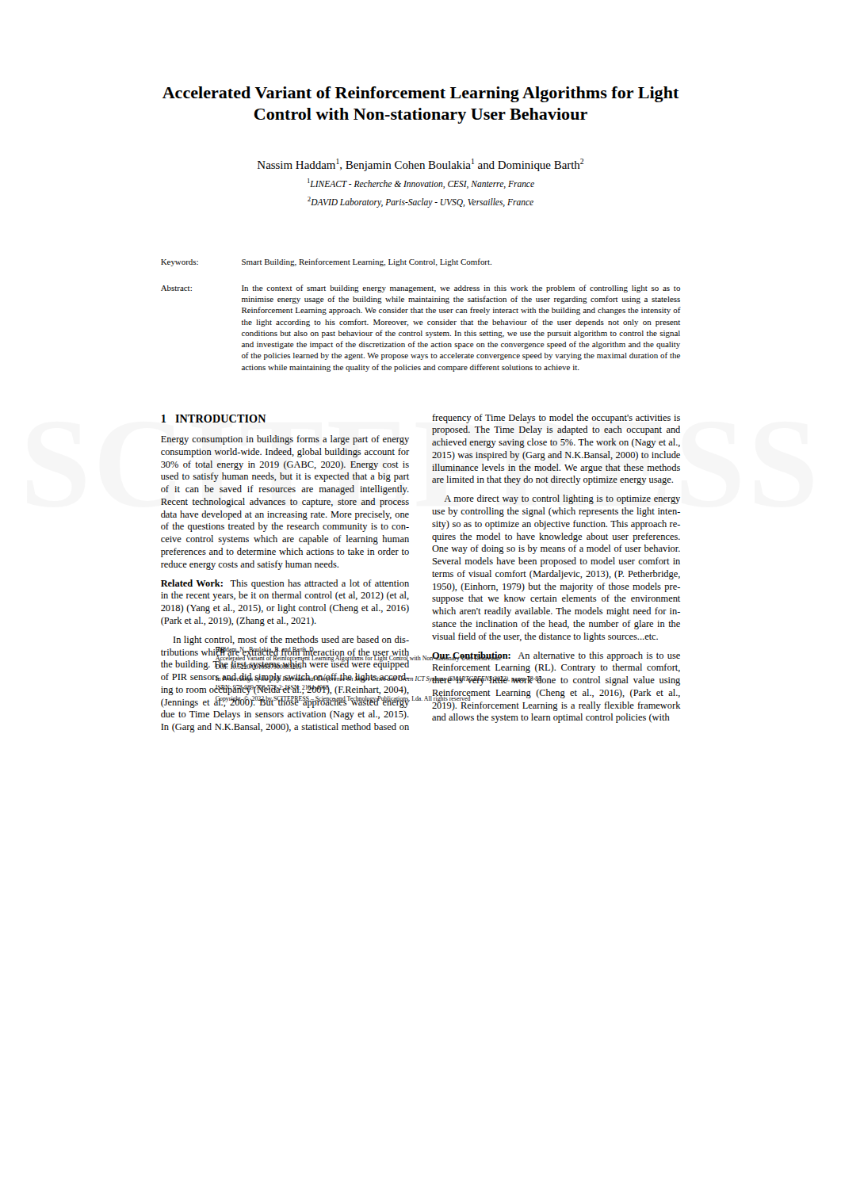SCITEPRESS
Accelerated Variant of Reinforcement Learning Algorithms for Light
Control with Non-stationary User Behaviour
Nassim Haddam1, Benjamin Cohen Boulakia1 and Dominique Barth2
1LINEACT - Recherche & Innovation, CESI, Nanterre, France
2DAVID Laboratory, Paris-Saclay - UVSQ, Versailles, France
Keywords:
Smart Building, Reinforcement Learning, Light Control, Light Comfort.
Abstract:
In the context of smart building energy management, we address in this work the problem of controlling light so as to minimise energy usage of the building while maintaining the satisfaction of the user regarding comfort using a stateless Reinforcement Learning approach. We consider that the user can freely interact with the building and changes the intensity of the light according to his comfort. Moreover, we consider that the behaviour of the user depends not only on present conditions but also on past behaviour of the control system. In this setting, we use the pursuit algorithm to control the signal and investigate the impact of the discretization of the action space on the convergence speed of the algorithm and the quality of the policies learned by the agent. We propose ways to accelerate convergence speed by varying the maximal duration of the actions while maintaining the quality of the policies and compare different solutions to achieve it.
1 INTRODUCTION
Energy consumption in buildings forms a large part of energy consumption world-wide. Indeed, global buildings account for 30% of total energy in 2019 (GABC, 2020). Energy cost is used to satisfy human needs, but it is expected that a big part of it can be saved if resources are managed intelligently. Recent technological advances to capture, store and process data have developed at an increasing rate. More precisely, one of the questions treated by the research community is to conceive control systems which are capable of learning human preferences and to determine which actions to take in order to reduce energy costs and satisfy human needs.
Related Work: This question has attracted a lot of attention in the recent years, be it on thermal control (et al, 2012) (et al, 2018) (Yang et al., 2015), or light control (Cheng et al., 2016) (Park et al., 2019), (Zhang et al., 2021).
In light control, most of the methods used are based on distributions which are extracted from interaction of the user with the building. The first systems which were used were equipped of PIR sensors and did simply switch on/off the lights according to room occupancy (Neida et al., 2001), (F.Reinhart, 2004), (Jennings et al., 2000). But those approaches wasted energy due to Time Delays in sensors activation (Nagy et al., 2015). In (Garg and N.K.Bansal, 2000), a statistical method based on frequency of Time Delays to model the occupant's activities is proposed. The Time Delay is adapted to each occupant and achieved energy saving close to 5%. The work on (Nagy et al., 2015) was inspired by (Garg and N.K.Bansal, 2000) to include illuminance levels in the model. We argue that these methods are limited in that they do not directly optimize energy usage.
A more direct way to control lighting is to optimize energy use by controlling the signal (which represents the light intensity) so as to optimize an objective function. This approach requires the model to have knowledge about user preferences. One way of doing so is by means of a model of user behavior. Several models have been proposed to model user comfort in terms of visual comfort (Mardaljevic, 2013), (P. Petherbridge, 1950), (Einhorn, 1979) but the majority of those models presuppose that we know certain elements of the environment which aren't readily available. The models might need for instance the inclination of the head, the number of glare in the visual field of the user, the distance to lights sources...etc.
Our Contribution: An alternative to this approach is to use Reinforcement Learning (RL). Contrary to thermal comfort, there is very little work done to control signal value using Reinforcement Learning (Cheng et al., 2016), (Park et al., 2019). Reinforcement Learning is a really flexible framework and allows the system to learn optimal control policies (with
78
Haddam, N., Boulakia, B. and Barth, D.
Accelerated Variant of Reinforcement Learning Algorithms for Light Control with Non-stationary User Behaviour.
DOI: 10.5220/0010987900003203
In Proceedings of the 11th International Conference on Smart Cities and Green ICT Systems (SMARTGREENS 2022), pages 78-85
ISBN: 978-989-758-572-2; ISSN: 2184-4968
Copyright © 2022 by SCITEPRESS – Science and Technology Publications, Lda. All rights reserved